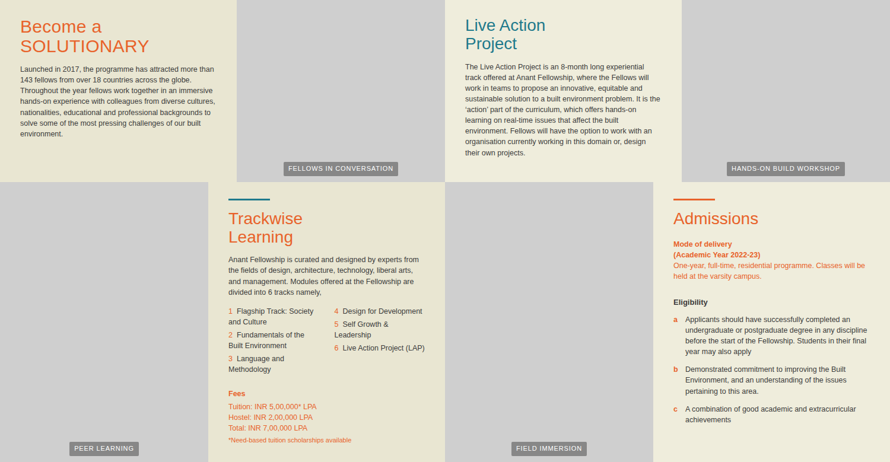Become a SOLUTIONARY
Launched in 2017, the programme has attracted more than 143 fellows from over 18 countries across the globe. Throughout the year fellows work together in an immersive hands-on experience with colleagues from diverse cultures, nationalities, educational and professional backgrounds to solve some of the most pressing challenges of our built environment.
Fellows in conversation
Live Action
Project
The Live Action Project is an 8-month long experiential track offered at Anant Fellowship, where the Fellows will work in teams to propose an innovative, equitable and sustainable solution to a built environment problem. It is the ‘action’ part of the curriculum, which offers hands-on learning on real-time issues that affect the built environment. Fellows will have the option to work with an organisation currently working in this domain or, design their own projects.
Hands-on build workshop
Peer learning
Trackwise
Learning
Anant Fellowship is curated and designed by experts from the fields of design, architecture, technology, liberal arts, and management. Modules offered at the Fellowship are divided into 6 tracks namely,
1 Flagship Track: Society and Culture
2 Fundamentals of the Built Environment
3 Language and Methodology
4 Design for Development
5 Self Growth & Leadership
6 Live Action Project (LAP)
Fees Tuition: INR 5,00,000* LPA
Hostel: INR 2,00,000 LPA
Total: INR 7,00,000 LPA *Need-based tuition scholarships available
Field immersion
Admissions
Mode of delivery
(Academic Year 2022-23) One-year, full-time, residential programme. Classes will be held at the varsity campus.
Eligibility
Applicants should have successfully completed an undergraduate or postgraduate degree in any discipline before the start of the Fellowship. Students in their final year may also apply
Demonstrated commitment to improving the Built Environment, and an understanding of the issues pertaining to this area.
A combination of good academic and extracurricular achievements